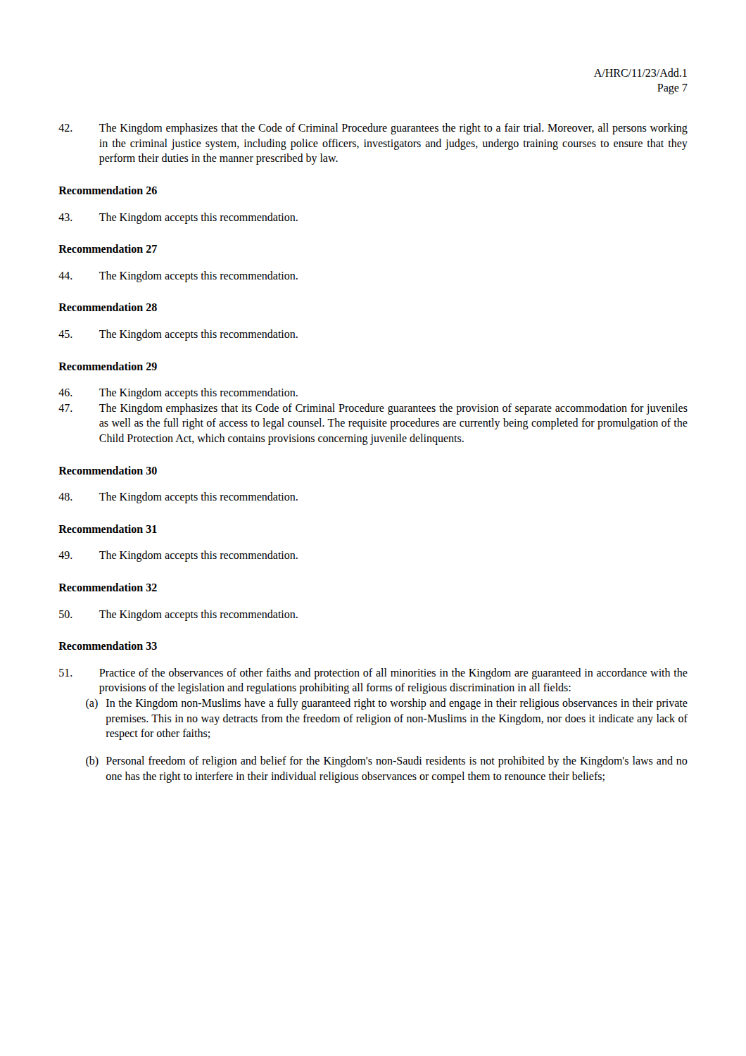A/HRC/11/23/Add.1 Page 7
42. The Kingdom emphasizes that the Code of Criminal Procedure guarantees the right to a fair trial. Moreover, all persons working in the criminal justice system, including police officers, investigators and judges, undergo training courses to ensure that they perform their duties in the manner prescribed by law.
Recommendation 26
43. The Kingdom accepts this recommendation.
Recommendation 27
44. The Kingdom accepts this recommendation.
Recommendation 28
45. The Kingdom accepts this recommendation.
Recommendation 29
46. The Kingdom accepts this recommendation.
47. The Kingdom emphasizes that its Code of Criminal Procedure guarantees the provision of separate accommodation for juveniles as well as the full right of access to legal counsel. The requisite procedures are currently being completed for promulgation of the Child Protection Act, which contains provisions concerning juvenile delinquents.
Recommendation 30
48. The Kingdom accepts this recommendation.
Recommendation 31
49. The Kingdom accepts this recommendation.
Recommendation 32
50. The Kingdom accepts this recommendation.
Recommendation 33
51. Practice of the observances of other faiths and protection of all minorities in the Kingdom are guaranteed in accordance with the provisions of the legislation and regulations prohibiting all forms of religious discrimination in all fields:
(a) In the Kingdom non-Muslims have a fully guaranteed right to worship and engage in their religious observances in their private premises. This in no way detracts from the freedom of religion of non-Muslims in the Kingdom, nor does it indicate any lack of respect for other faiths;
(b) Personal freedom of religion and belief for the Kingdom's non-Saudi residents is not prohibited by the Kingdom's laws and no one has the right to interfere in their individual religious observances or compel them to renounce their beliefs;